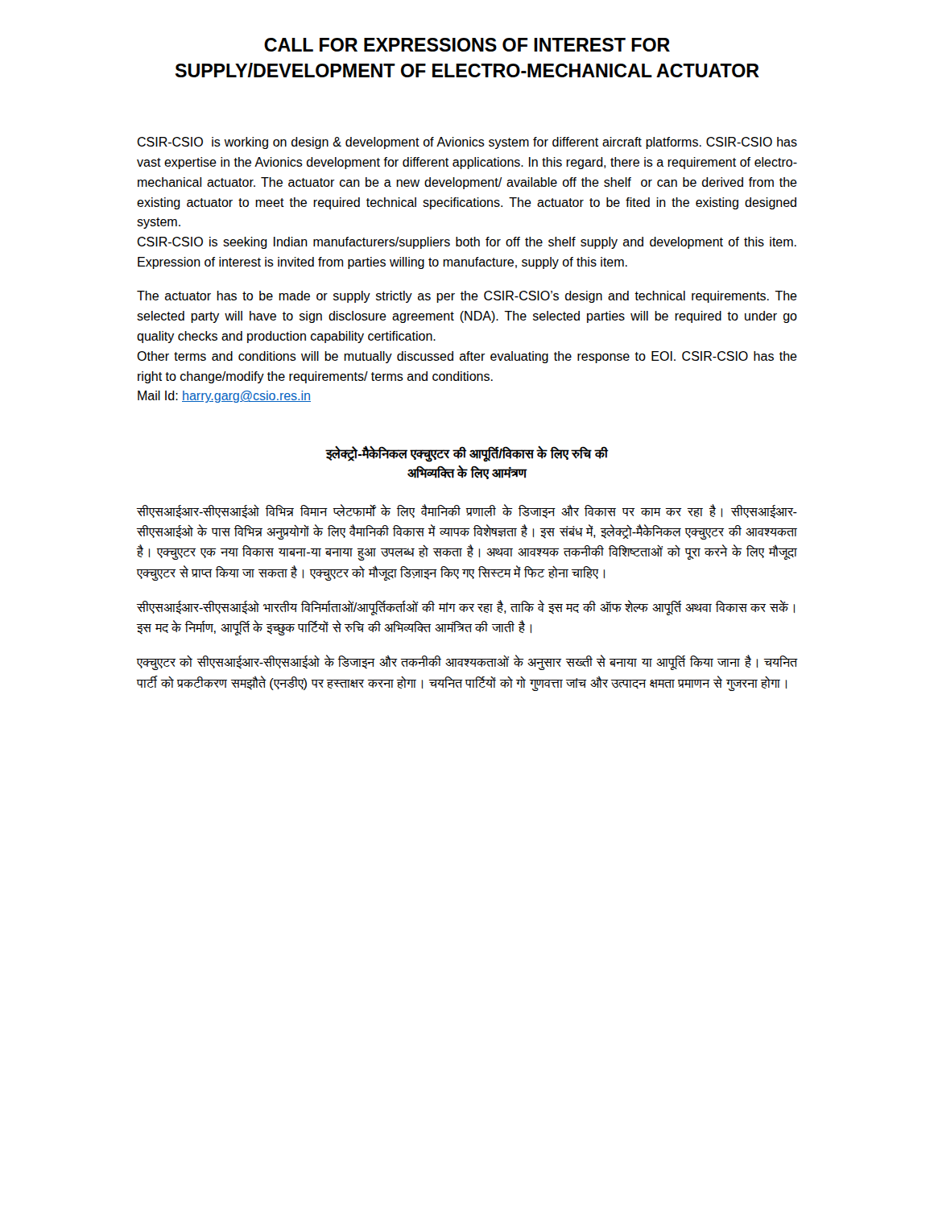CALL FOR EXPRESSIONS OF INTEREST FOR
SUPPLY/DEVELOPMENT OF ELECTRO-MECHANICAL ACTUATOR
CSIR-CSIO is working on design & development of Avionics system for different aircraft platforms. CSIR-CSIO has vast expertise in the Avionics development for different applications. In this regard, there is a requirement of electro-mechanical actuator. The actuator can be a new development/ available off the shelf or can be derived from the existing actuator to meet the required technical specifications. The actuator to be fited in the existing designed system.
CSIR-CSIO is seeking Indian manufacturers/suppliers both for off the shelf supply and development of this item. Expression of interest is invited from parties willing to manufacture, supply of this item.
The actuator has to be made or supply strictly as per the CSIR-CSIO’s design and technical requirements. The selected party will have to sign disclosure agreement (NDA). The selected parties will be required to under go quality checks and production capability certification.
Other terms and conditions will be mutually discussed after evaluating the response to EOI. CSIR-CSIO has the right to change/modify the requirements/ terms and conditions.
Mail Id: harry.garg@csio.res.in
इलेक्ट्रो-मैकेनिकल एक्चुएटर की आपूर्ति/विकास के लिए रुचि की
अभिव्यक्ति के लिए आमंत्रण
सीएसआईआर-सीएसआईओ विभिन्न विमान प्लेटफार्मों के लिए वैमानिकी प्रणाली के डिजाइन और विकास पर काम कर रहा है। सीएसआईआर-सीएसआईओ के पास विभिन्न अनुप्रयोगों के लिए वैमानिकी विकास में व्यापक विशेषज्ञता है। इस संबंध में, इलेक्ट्रो-मैकेनिकल एक्चुएटर की आवश्यकता है। एक्चुएटर एक नया विकास याबना-या बनाया हुआ उपलब्ध हो सकता है। अथवा आवश्यक तकनीकी विशिष्टताओं को पूरा करने के लिए मौजूदा एक्चुएटर से प्राप्त किया जा सकता है। एक्चुएटर को मौजूदा डिज़ाइन किए गए सिस्टम में फिट होना चाहिए।
सीएसआईआर-सीएसआईओ भारतीय विनिर्माताओं/आपूर्तिकर्ताओं की मांग कर रहा है, ताकि वे इस मद की ऑफ शेल्फ आपूर्ति अथवा विकास कर सकें। इस मद के निर्माण, आपूर्ति के इच्छुक पार्टियों से रुचि की अभिव्यक्ति आमंत्रित की जाती है।
एक्चुएटर को सीएसआईआर-सीएसआईओ के डिजाइन और तकनीकी आवश्यकताओं के अनुसार सख्ती से बनाया या आपूर्ति किया जाना है। चयनित पार्टी को प्रकटीकरण समझौते (एनडीए) पर हस्ताक्षर करना होगा। चयनित पार्टियों को गो गुणवत्ता जांच और उत्पादन क्षमता प्रमाणन से गुजरना होगा।